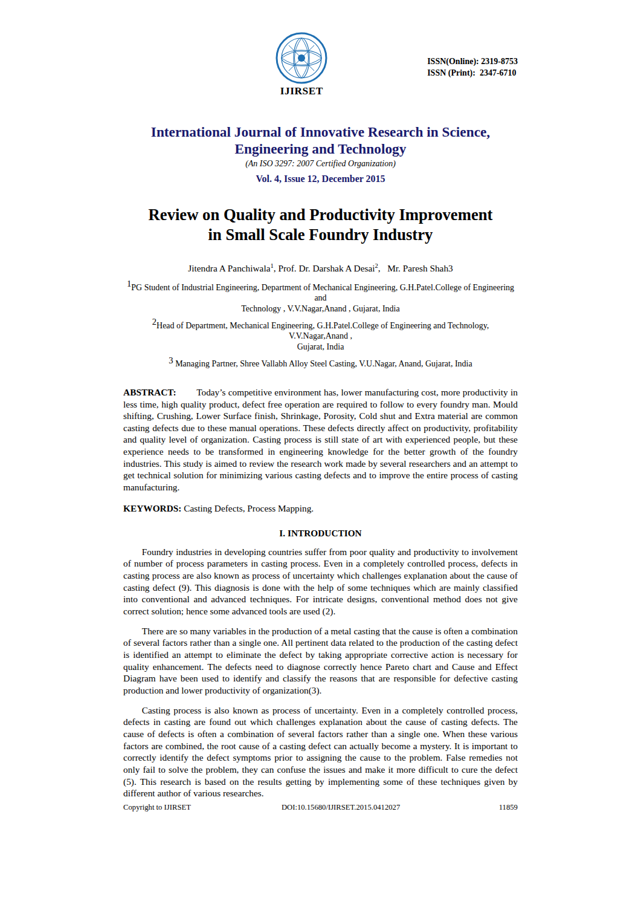IJIRSET
ISSN(Online): 2319-8753
ISSN (Print): 2347-6710
International Journal of Innovative Research in Science,
Engineering and Technology
(An ISO 3297: 2007 Certified Organization)
Vol. 4, Issue 12, December 2015
Review on Quality and Productivity Improvement
in Small Scale Foundry Industry
Jitendra A Panchiwala1, Prof. Dr. Darshak A Desai2, Mr. Paresh Shah3
1 PG Student of Industrial Engineering, Department of Mechanical Engineering, G.H.Patel.College of Engineering and
Technology , V.V.Nagar,Anand , Gujarat, India
2 Head of Department, Mechanical Engineering, G.H.Patel.College of Engineering and Technology, V.V.Nagar,Anand ,
Gujarat, India
3 Managing Partner, Shree Vallabh Alloy Steel Casting, V.U.Nagar, Anand, Gujarat, India
ABSTRACT: Today’s competitive environment has, lower manufacturing cost, more productivity in less time, high quality product, defect free operation are required to follow to every foundry man. Mould shifting, Crushing, Lower Surface finish, Shrinkage, Porosity, Cold shut and Extra material are common casting defects due to these manual operations. These defects directly affect on productivity, profitability and quality level of organization. Casting process is still state of art with experienced people, but these experience needs to be transformed in engineering knowledge for the better growth of the foundry industries. This study is aimed to review the research work made by several researchers and an attempt to get technical solution for minimizing various casting defects and to improve the entire process of casting manufacturing.
KEYWORDS: Casting Defects, Process Mapping.
I. INTRODUCTION
Foundry industries in developing countries suffer from poor quality and productivity to involvement of number of process parameters in casting process. Even in a completely controlled process, defects in casting process are also known as process of uncertainty which challenges explanation about the cause of casting defect (9). This diagnosis is done with the help of some techniques which are mainly classified into conventional and advanced techniques. For intricate designs, conventional method does not give correct solution; hence some advanced tools are used (2).
There are so many variables in the production of a metal casting that the cause is often a combination of several factors rather than a single one. All pertinent data related to the production of the casting defect is identified an attempt to eliminate the defect by taking appropriate corrective action is necessary for quality enhancement. The defects need to diagnose correctly hence Pareto chart and Cause and Effect Diagram have been used to identify and classify the reasons that are responsible for defective casting production and lower productivity of organization(3).
Casting process is also known as process of uncertainty. Even in a completely controlled process, defects in casting are found out which challenges explanation about the cause of casting defects. The cause of defects is often a combination of several factors rather than a single one. When these various factors are combined, the root cause of a casting defect can actually become a mystery. It is important to correctly identify the defect symptoms prior to assigning the cause to the problem. False remedies not only fail to solve the problem, they can confuse the issues and make it more difficult to cure the defect (5). This research is based on the results getting by implementing some of these techniques given by different author of various researches.
Copyright to IJIRSET
DOI:10.15680/IJIRSET.2015.0412027
11859